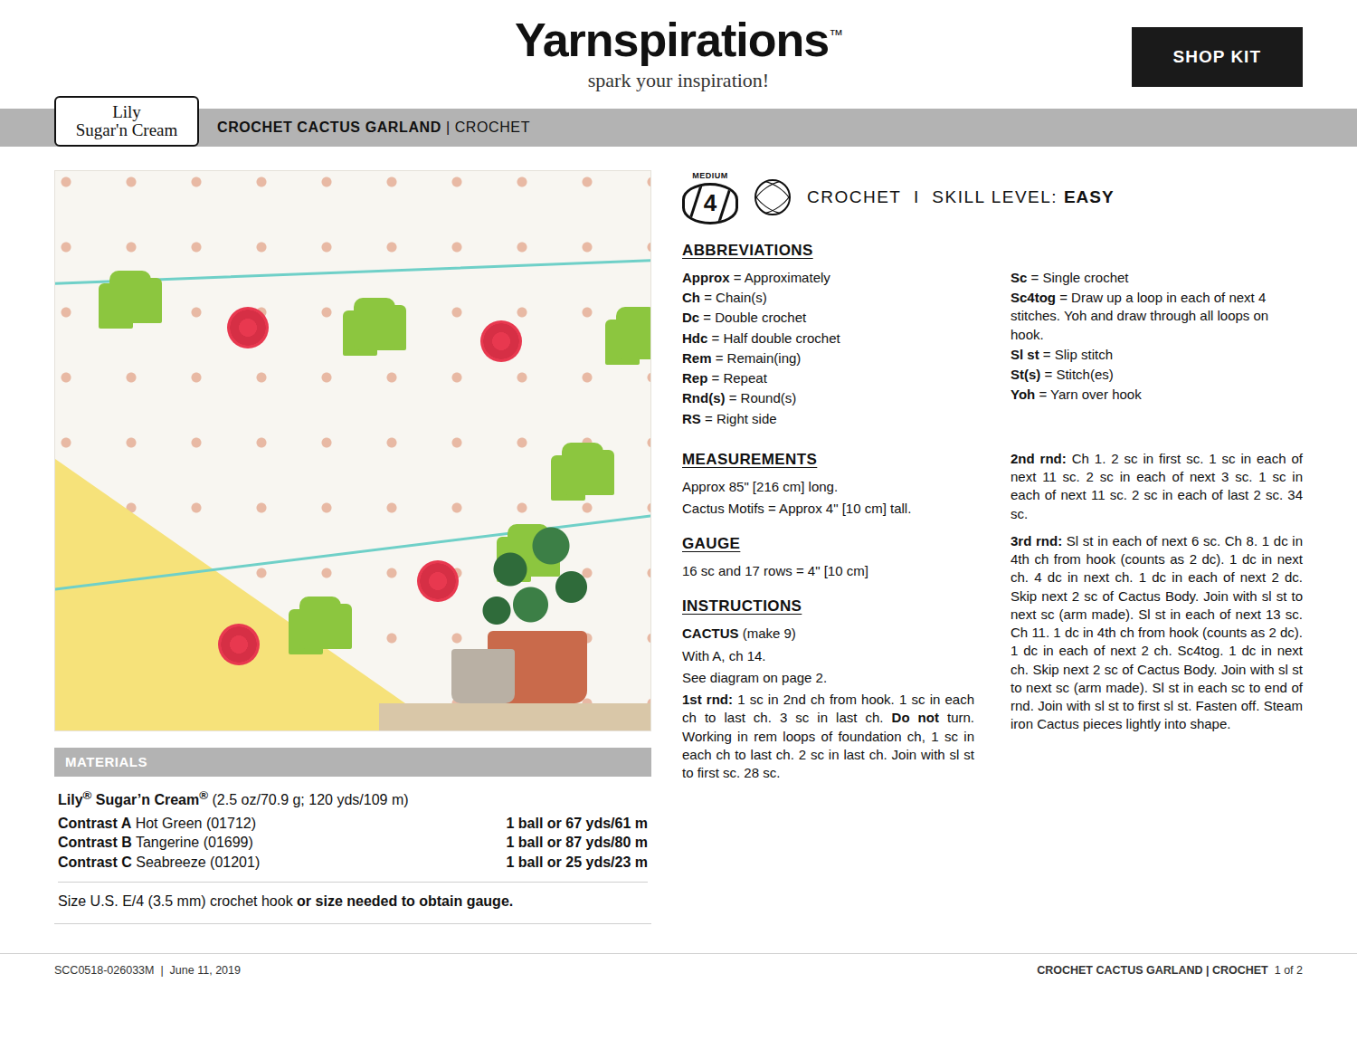Yarnspirations™
spark your inspiration!
SHOP KIT
Lily
Sugar'n Cream
CROCHET CACTUS GARLAND | CROCHET
MATERIALS
Lily® Sugar’n Cream® (2.5 oz/70.9 g; 120 yds/109 m)
Contrast A Hot Green (01712) 1 ball or 67 yds/61 m
Contrast B Tangerine (01699) 1 ball or 87 yds/80 m
Contrast C Seabreeze (01201) 1 ball or 25 yds/23 m
Size U.S. E/4 (3.5 mm) crochet hook or size needed to obtain gauge.
MEDIUM
4
CROCHET I SKILL LEVEL: EASY
ABBREVIATIONS
Approx = Approximately
Ch = Chain(s)
Dc = Double crochet
Hdc = Half double crochet
Rem = Remain(ing)
Rep = Repeat
Rnd(s) = Round(s)
RS = Right side
Sc = Single crochet
Sc4tog = Draw up a loop in each of next 4 stitches. Yoh and draw through all loops on hook.
Sl st = Slip stitch
St(s) = Stitch(es)
Yoh = Yarn over hook
MEASUREMENTS
Approx 85" [216 cm] long.
Cactus Motifs = Approx 4" [10 cm] tall.
GAUGE
16 sc and 17 rows = 4" [10 cm]
INSTRUCTIONS
CACTUS (make 9)
With A, ch 14.
See diagram on page 2.
1st rnd: 1 sc in 2nd ch from hook. 1 sc in each ch to last ch. 3 sc in last ch. Do not turn. Working in rem loops of foundation ch, 1 sc in each ch to last ch. 2 sc in last ch. Join with sl st to first sc. 28 sc.
2nd rnd: Ch 1. 2 sc in first sc. 1 sc in each of next 11 sc. 2 sc in each of next 3 sc. 1 sc in each of next 11 sc. 2 sc in each of last 2 sc. 34 sc.
3rd rnd: Sl st in each of next 6 sc. Ch 8. 1 dc in 4th ch from hook (counts as 2 dc). 1 dc in next ch. 4 dc in next ch. 1 dc in each of next 2 dc. Skip next 2 sc of Cactus Body. Join with sl st to next sc (arm made). Sl st in each of next 13 sc. Ch 11. 1 dc in 4th ch from hook (counts as 2 dc). 1 dc in each of next 2 ch. Sc4tog. 1 dc in next ch. Skip next 2 sc of Cactus Body. Join with sl st to next sc (arm made). Sl st in each sc to end of rnd. Join with sl st to first sl st. Fasten off. Steam iron Cactus pieces lightly into shape.
SCC0518-026033M | June 11, 2019
CROCHET CACTUS GARLAND | CROCHET 1 of 2